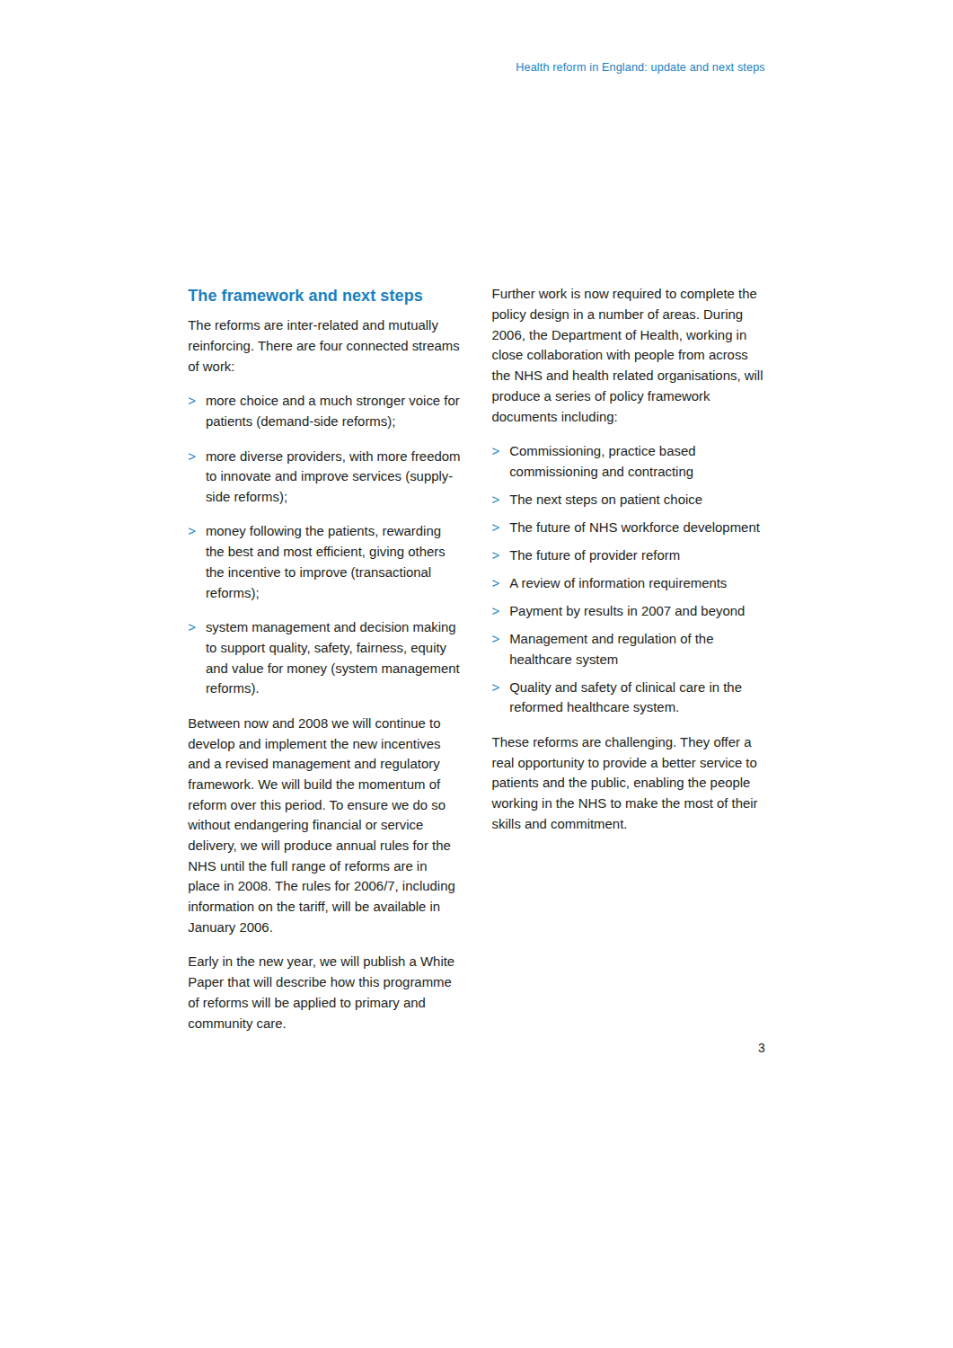Health reform in England: update and next steps
The framework and next steps
The reforms are inter-related and mutually reinforcing. There are four connected streams of work:
more choice and a much stronger voice for patients (demand-side reforms);
more diverse providers, with more freedom to innovate and improve services (supply-side reforms);
money following the patients, rewarding the best and most efficient, giving others the incentive to improve (transactional reforms);
system management and decision making to support quality, safety, fairness, equity and value for money (system management reforms).
Between now and 2008 we will continue to develop and implement the new incentives and a revised management and regulatory framework. We will build the momentum of reform over this period. To ensure we do so without endangering financial or service delivery, we will produce annual rules for the NHS until the full range of reforms are in place in 2008. The rules for 2006/7, including information on the tariff, will be available in January 2006.
Early in the new year, we will publish a White Paper that will describe how this programme of reforms will be applied to primary and community care.
Further work is now required to complete the policy design in a number of areas. During 2006, the Department of Health, working in close collaboration with people from across the NHS and health related organisations, will produce a series of policy framework documents including:
Commissioning, practice based commissioning and contracting
The next steps on patient choice
The future of NHS workforce development
The future of provider reform
A review of information requirements
Payment by results in 2007 and beyond
Management and regulation of the healthcare system
Quality and safety of clinical care in the reformed healthcare system.
These reforms are challenging. They offer a real opportunity to provide a better service to patients and the public, enabling the people working in the NHS to make the most of their skills and commitment.
3